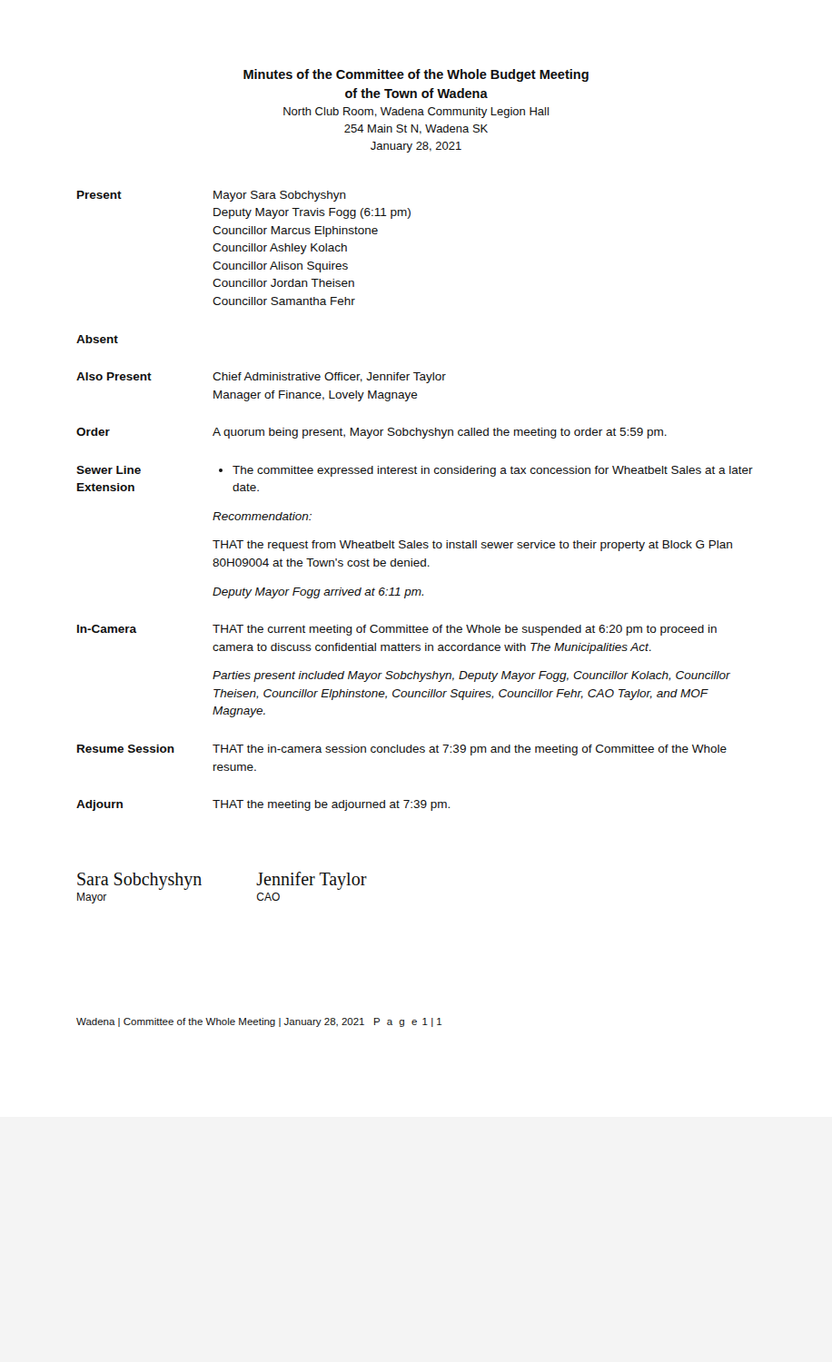Minutes of the Committee of the Whole Budget Meeting
of the Town of Wadena
North Club Room, Wadena Community Legion Hall
254 Main St N, Wadena SK
January 28, 2021
| Present | Mayor Sara Sobchyshyn Deputy Mayor Travis Fogg (6:11 pm) Councillor Marcus Elphinstone Councillor Ashley Kolach Councillor Alison Squires Councillor Jordan Theisen Councillor Samantha Fehr |
| Absent | |
| Also Present | Chief Administrative Officer, Jennifer Taylor Manager of Finance, Lovely Magnaye |
| Order | A quorum being present, Mayor Sobchyshyn called the meeting to order at 5:59 pm. |
| Sewer Line Extension | The committee expressed interest in considering a tax concession for Wheatbelt Sales at a later date. Recommendation: THAT the request from Wheatbelt Sales to install sewer service to their property at Block G Plan 80H09004 at the Town's cost be denied. Deputy Mayor Fogg arrived at 6:11 pm. |
| In-Camera | THAT the current meeting of Committee of the Whole be suspended at 6:20 pm to proceed in camera to discuss confidential matters in accordance with The Municipalities Act . Parties present included Mayor Sobchyshyn, Deputy Mayor Fogg, Councillor Kolach, Councillor Theisen, Councillor Elphinstone, Councillor Squires, Councillor Fehr, CAO Taylor, and MOF Magnaye. |
| Resume Session | THAT the in-camera session concludes at 7:39 pm and the meeting of Committee of the Whole resume. |
| Adjourn | THAT the meeting be adjourned at 7:39 pm. |
Sara Sobchyshyn
Mayor
Jennifer Taylor
CAO
Wadena | Committee of the Whole Meeting | January 28, 2021 P a g e 1 | 1